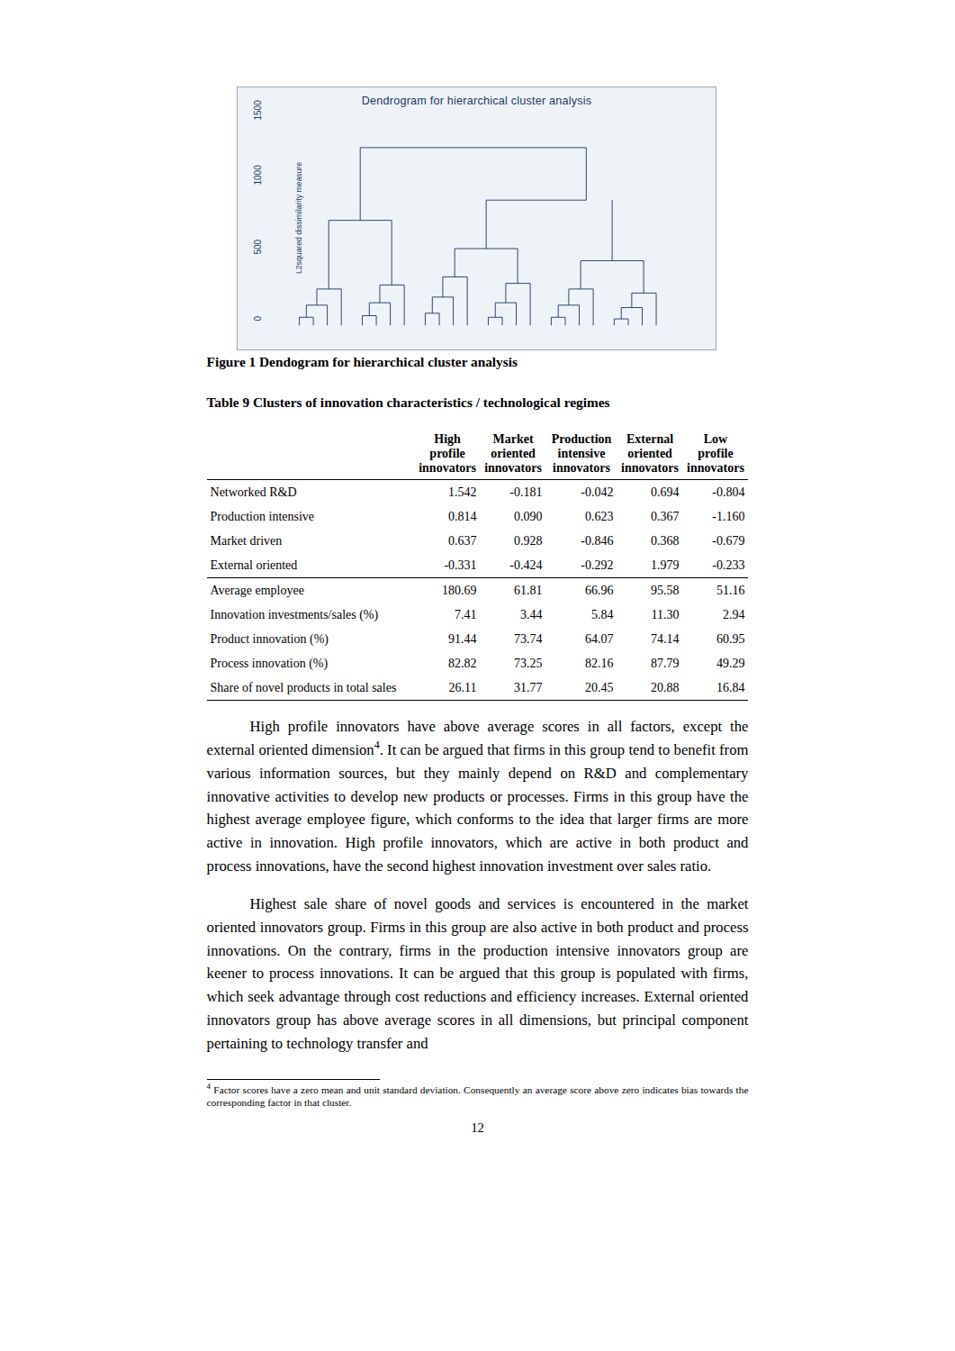Dendrogram for hierarchical cluster analysis
L2squared dissimilarity measure
1500
1000
500
0
Figure 1 Dendogram for hierarchical cluster analysis
Table 9 Clusters of innovation characteristics / technological regimes
| | High profile innovators | Market oriented innovators | Production intensive innovators | External oriented innovators | Low profile innovators |
| --- | --- | --- | --- | --- | --- |
| Networked R&D | 1.542 | -0.181 | -0.042 | 0.694 | -0.804 |
| Production intensive | 0.814 | 0.090 | 0.623 | 0.367 | -1.160 |
| Market driven | 0.637 | 0.928 | -0.846 | 0.368 | -0.679 |
| External oriented | -0.331 | -0.424 | -0.292 | 1.979 | -0.233 |
| Average employee | 180.69 | 61.81 | 66.96 | 95.58 | 51.16 |
| Innovation investments/sales (%) | 7.41 | 3.44 | 5.84 | 11.30 | 2.94 |
| Product innovation (%) | 91.44 | 73.74 | 64.07 | 74.14 | 60.95 |
| Process innovation (%) | 82.82 | 73.25 | 82.16 | 87.79 | 49.29 |
| Share of novel products in total sales | 26.11 | 31.77 | 20.45 | 20.88 | 16.84 |
High profile innovators have above average scores in all factors, except the external oriented dimension4. It can be argued that firms in this group tend to benefit from various information sources, but they mainly depend on R&D and complementary innovative activities to develop new products or processes. Firms in this group have the highest average employee figure, which conforms to the idea that larger firms are more active in innovation. High profile innovators, which are active in both product and process innovations, have the second highest innovation investment over sales ratio.
Highest sale share of novel goods and services is encountered in the market oriented innovators group. Firms in this group are also active in both product and process innovations. On the contrary, firms in the production intensive innovators group are keener to process innovations. It can be argued that this group is populated with firms, which seek advantage through cost reductions and efficiency increases. External oriented innovators group has above average scores in all dimensions, but principal component pertaining to technology transfer and
4 Factor scores have a zero mean and unit standard deviation. Consequently an average score above zero indicates bias towards the corresponding factor in that cluster.
12